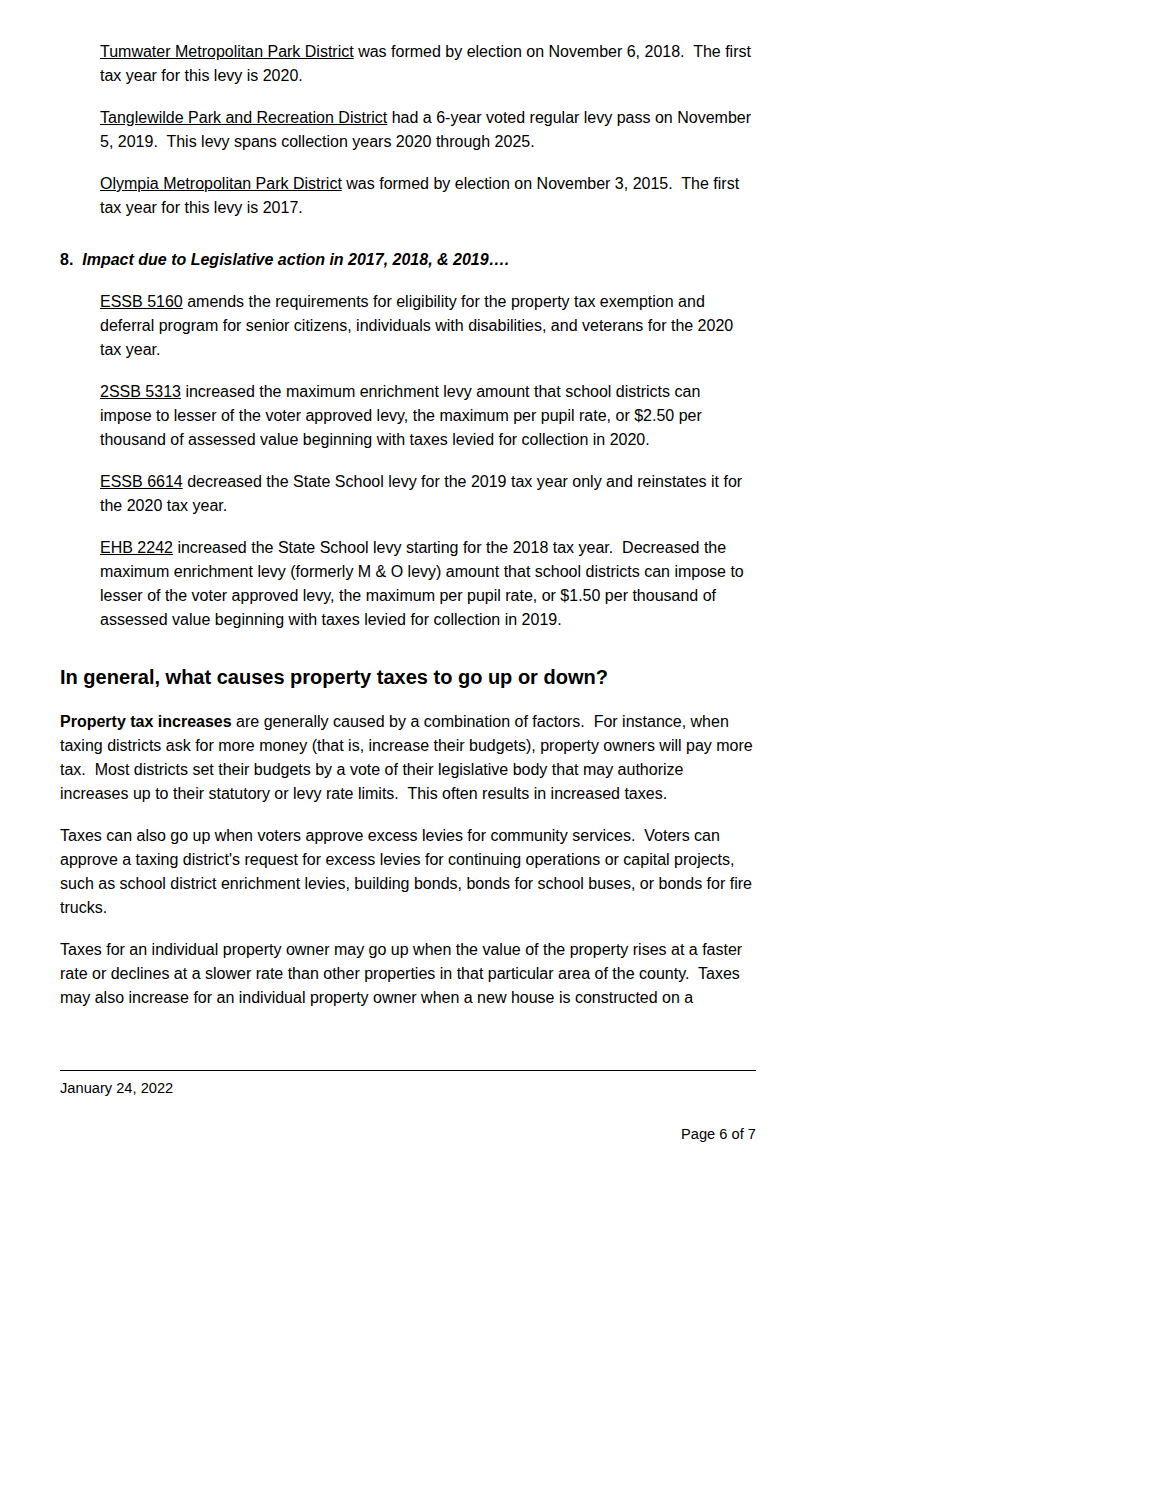Tumwater Metropolitan Park District was formed by election on November 6, 2018. The first tax year for this levy is 2020.
Tanglewilde Park and Recreation District had a 6-year voted regular levy pass on November 5, 2019. This levy spans collection years 2020 through 2025.
Olympia Metropolitan Park District was formed by election on November 3, 2015. The first tax year for this levy is 2017.
8. Impact due to Legislative action in 2017, 2018, & 2019….
ESSB 5160 amends the requirements for eligibility for the property tax exemption and deferral program for senior citizens, individuals with disabilities, and veterans for the 2020 tax year.
2SSB 5313 increased the maximum enrichment levy amount that school districts can impose to lesser of the voter approved levy, the maximum per pupil rate, or $2.50 per thousand of assessed value beginning with taxes levied for collection in 2020.
ESSB 6614 decreased the State School levy for the 2019 tax year only and reinstates it for the 2020 tax year.
EHB 2242 increased the State School levy starting for the 2018 tax year. Decreased the maximum enrichment levy (formerly M & O levy) amount that school districts can impose to lesser of the voter approved levy, the maximum per pupil rate, or $1.50 per thousand of assessed value beginning with taxes levied for collection in 2019.
In general, what causes property taxes to go up or down?
Property tax increases are generally caused by a combination of factors. For instance, when taxing districts ask for more money (that is, increase their budgets), property owners will pay more tax. Most districts set their budgets by a vote of their legislative body that may authorize increases up to their statutory or levy rate limits. This often results in increased taxes.
Taxes can also go up when voters approve excess levies for community services. Voters can approve a taxing district's request for excess levies for continuing operations or capital projects, such as school district enrichment levies, building bonds, bonds for school buses, or bonds for fire trucks.
Taxes for an individual property owner may go up when the value of the property rises at a faster rate or declines at a slower rate than other properties in that particular area of the county. Taxes may also increase for an individual property owner when a new house is constructed on a
January 24, 2022
Page 6 of 7